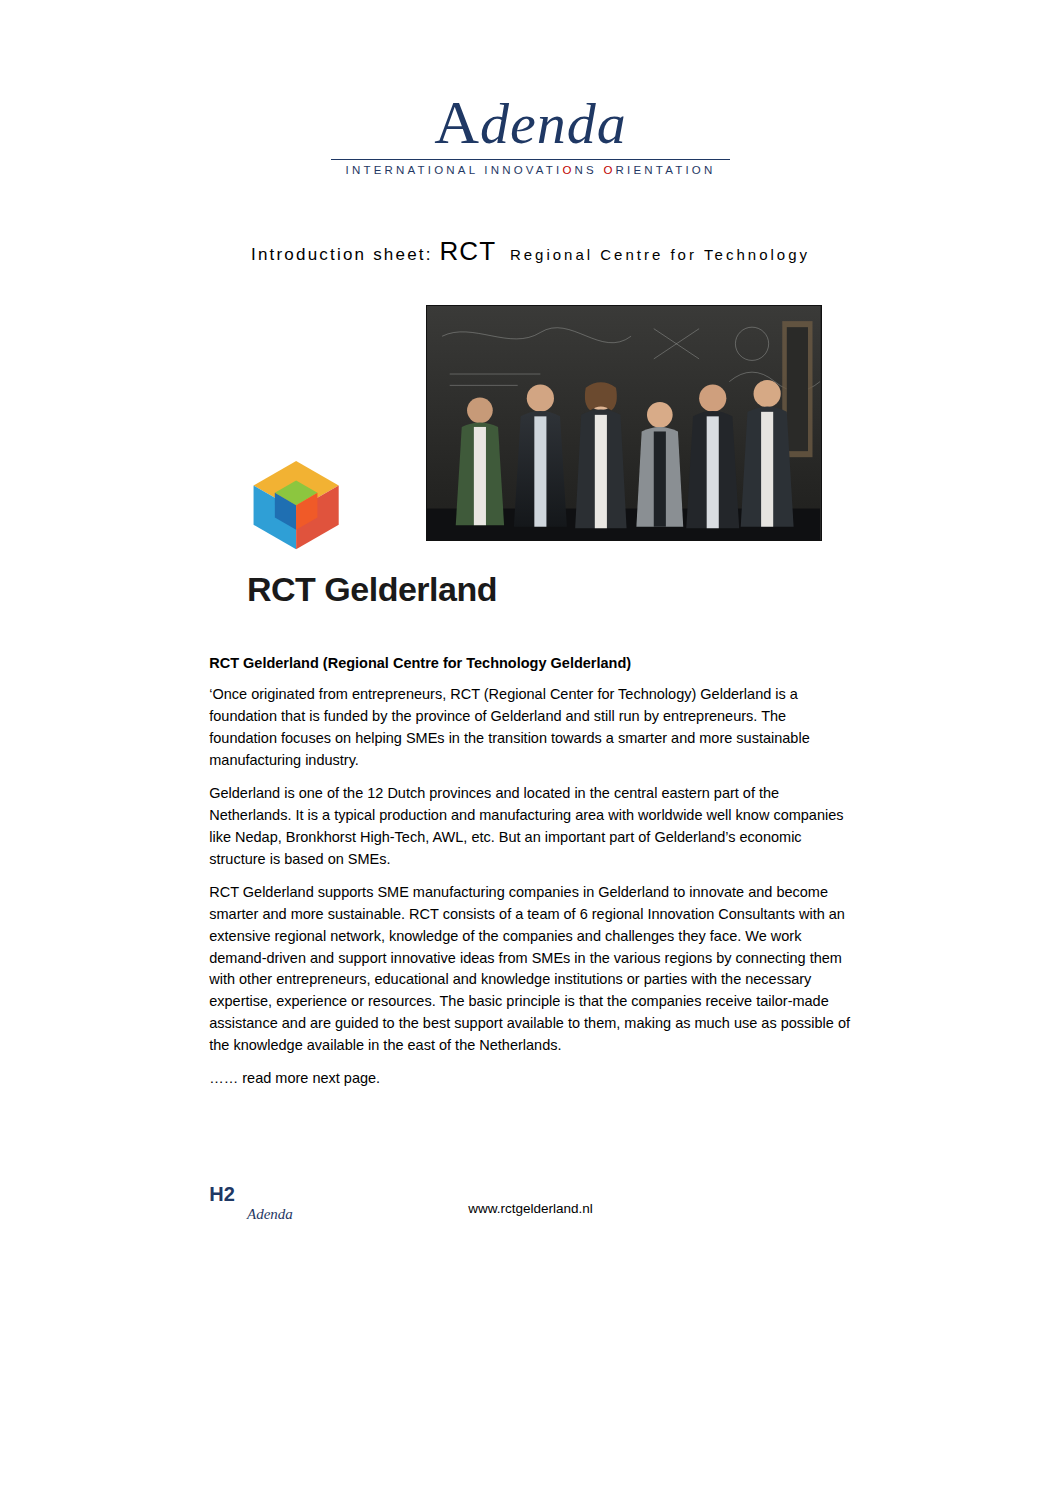Adenda
INTERNATIONAL INNOVATIONS ORIENTATION
Introduction sheet: RCT Regional Centre for Technology
RCT Gelderland
RCT Gelderland (Regional Centre for Technology Gelderland)
‘Once originated from entrepreneurs, RCT (Regional Center for Technology) Gelderland is a foundation that is funded by the province of Gelderland and still run by entrepreneurs. The foundation focuses on helping SMEs in the transition towards a smarter and more sustainable manufacturing industry.
Gelderland is one of the 12 Dutch provinces and located in the central eastern part of the Netherlands. It is a typical production and manufacturing area with worldwide well know companies like Nedap, Bronkhorst High-Tech, AWL, etc. But an important part of Gelderland’s economic structure is based on SMEs.
RCT Gelderland supports SME manufacturing companies in Gelderland to innovate and become smarter and more sustainable. RCT consists of a team of 6 regional Innovation Consultants with an extensive regional network, knowledge of the companies and challenges they face. We work demand-driven and support innovative ideas from SMEs in the various regions by connecting them with other entrepreneurs, educational and knowledge institutions or parties with the necessary expertise, experience or resources. The basic principle is that the companies receive tailor-made assistance and are guided to the best support available to them, making as much use as possible of the knowledge available in the east of the Netherlands.
…… read more next page.
H2
Adenda
www.rctgelderland.nl